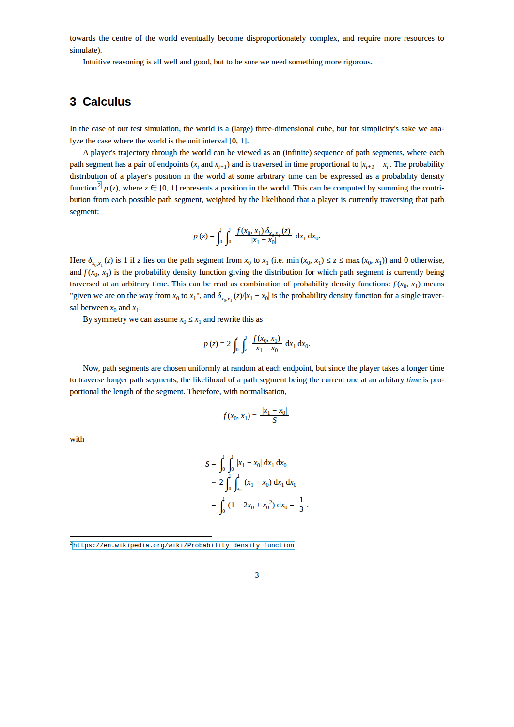towards the centre of the world eventually become disproportionately complex, and require more resources to simulate).
Intuitive reasoning is all well and good, but to be sure we need something more rigorous.
3 Calculus
In the case of our test simulation, the world is a (large) three-dimensional cube, but for simplicity's sake we analyze the case where the world is the unit interval [0, 1].
A player's trajectory through the world can be viewed as an (infinite) sequence of path segments, where each path segment has a pair of endpoints (xi and xi+1) and is traversed in time proportional to |xi+1 − xi|. The probability distribution of a player's position in the world at some arbitrary time can be expressed as a probability density function2 p (z), where z ∈ [0, 1] represents a position in the world. This can be computed by summing the contribution from each possible path segment, weighted by the likelihood that a player is currently traversing that path segment:
p (z) = ∫10 ∫10 f (x0, x1) δx0,x1 (z)|x1 − x0| dx1 dx0.
Here δx0,x1 (z) is 1 if z lies on the path segment from x0 to x1 (i.e. min (x0, x1) ≤ z ≤ max (x0, x1)) and 0 otherwise, and f (x0, x1) is the probability density function giving the distribution for which path segment is currently being traversed at an arbitrary time. This can be read as combination of probability density functions: f (x0, x1) means "given we are on the way from x0 to x1", and δx0,x1 (z)/|x1 − x0| is the probability density function for a single traversal between x0 and x1.
By symmetry we can assume x0 ≤ x1 and rewrite this as
p (z) = 2 ∫z 0 ∫1 z f (x0, x1) x1 − x0 dx1 dx0.
Now, path segments are chosen uniformly at random at each endpoint, but since the player takes a longer time to traverse longer path segments, the likelihood of a path segment being the current one at an arbitary time is proportional the length of the segment. Therefore, with normalisation,
f (x0, x1) = |x1 − x0|S
with
| S = | ∫ 1 0 ∫ 1 0 / x 1 − x 0 / d x 1 d x 0 |
| = | 2 ∫ 1 0 ∫ 1 x 0 ( x 1 − x 0 ) d x 1 d x 0 |
| = | ∫ 1 0 (1 − 2 x 0 + x 0 2 ) d x 0 = 1 3 . |
2https://en.wikipedia.org/wiki/Probability_density_function
3